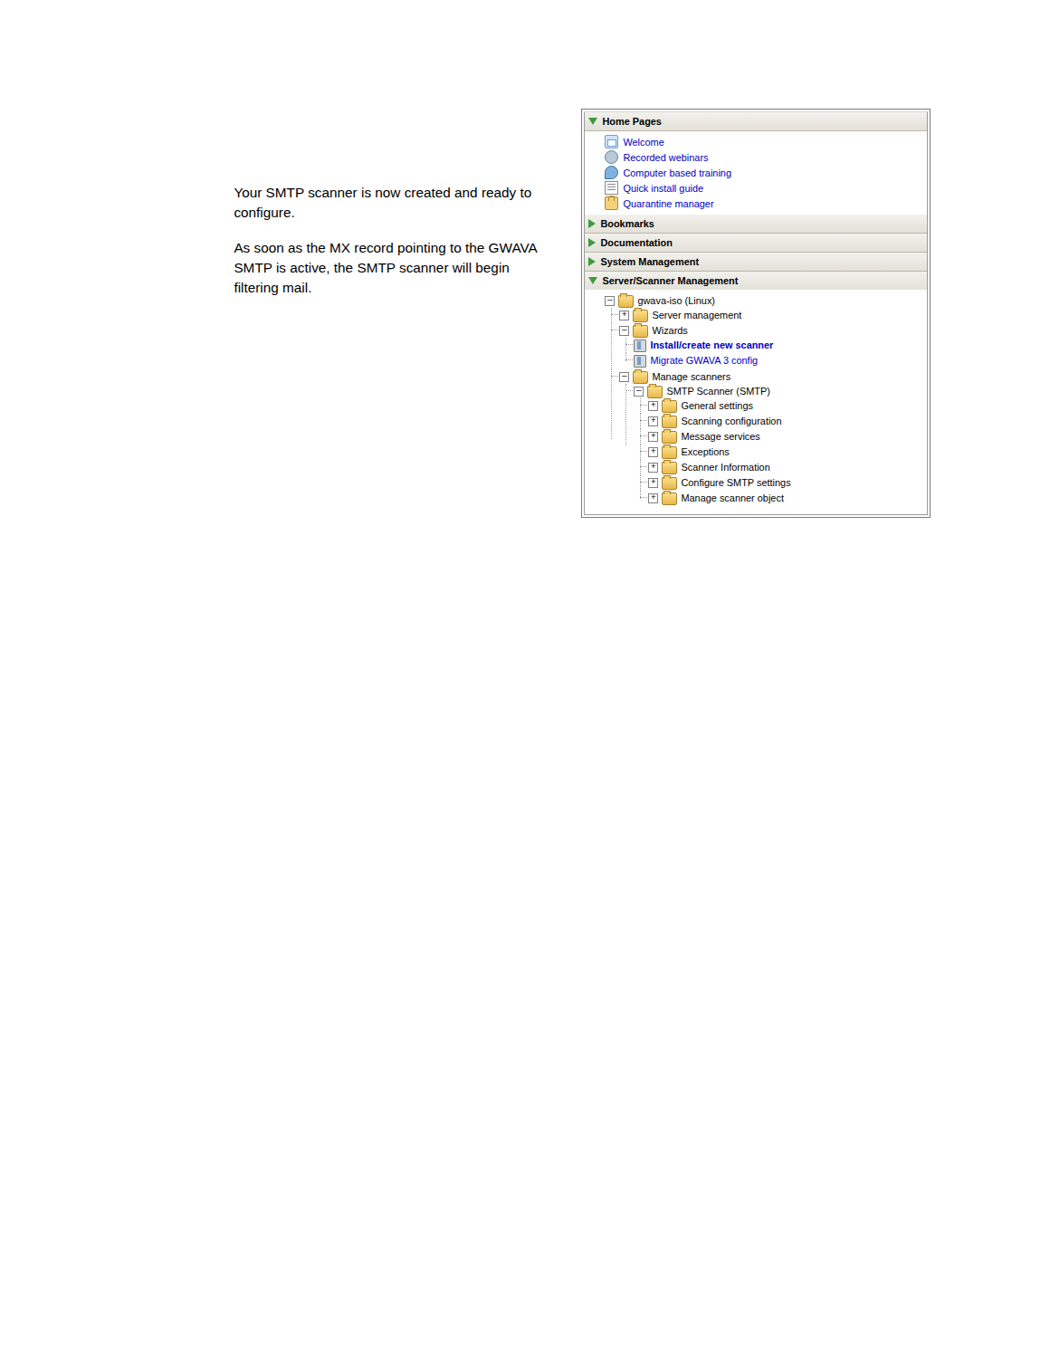Your SMTP scanner is now created and ready to configure.
As soon as the MX record pointing to the GWAVA SMTP is active, the SMTP scanner will begin filtering mail.
Home Pages
Welcome
Recorded webinars
Computer based training
Quick install guide
Quarantine manager
Bookmarks
Documentation
System Management
Server/Scanner Management
gwava-iso (Linux)
Server management
Wizards
Install/create new scanner
Migrate GWAVA 3 config
Manage scanners
SMTP Scanner (SMTP)
General settings
Scanning configuration
Message services
Exceptions
Scanner Information
Configure SMTP settings
Manage scanner object